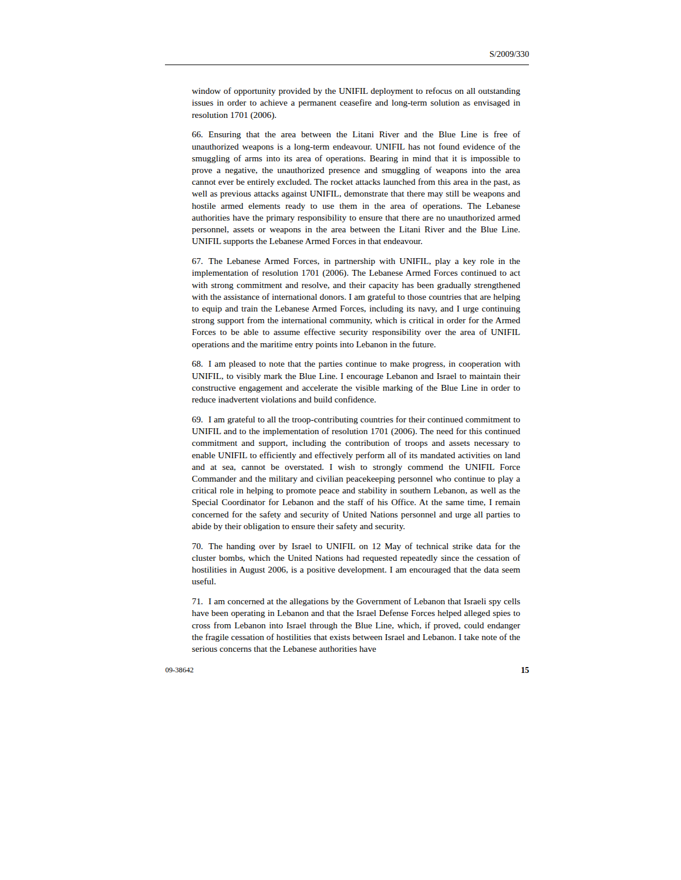S/2009/330
window of opportunity provided by the UNIFIL deployment to refocus on all outstanding issues in order to achieve a permanent ceasefire and long-term solution as envisaged in resolution 1701 (2006).
66. Ensuring that the area between the Litani River and the Blue Line is free of unauthorized weapons is a long-term endeavour. UNIFIL has not found evidence of the smuggling of arms into its area of operations. Bearing in mind that it is impossible to prove a negative, the unauthorized presence and smuggling of weapons into the area cannot ever be entirely excluded. The rocket attacks launched from this area in the past, as well as previous attacks against UNIFIL, demonstrate that there may still be weapons and hostile armed elements ready to use them in the area of operations. The Lebanese authorities have the primary responsibility to ensure that there are no unauthorized armed personnel, assets or weapons in the area between the Litani River and the Blue Line. UNIFIL supports the Lebanese Armed Forces in that endeavour.
67. The Lebanese Armed Forces, in partnership with UNIFIL, play a key role in the implementation of resolution 1701 (2006). The Lebanese Armed Forces continued to act with strong commitment and resolve, and their capacity has been gradually strengthened with the assistance of international donors. I am grateful to those countries that are helping to equip and train the Lebanese Armed Forces, including its navy, and I urge continuing strong support from the international community, which is critical in order for the Armed Forces to be able to assume effective security responsibility over the area of UNIFIL operations and the maritime entry points into Lebanon in the future.
68. I am pleased to note that the parties continue to make progress, in cooperation with UNIFIL, to visibly mark the Blue Line. I encourage Lebanon and Israel to maintain their constructive engagement and accelerate the visible marking of the Blue Line in order to reduce inadvertent violations and build confidence.
69. I am grateful to all the troop-contributing countries for their continued commitment to UNIFIL and to the implementation of resolution 1701 (2006). The need for this continued commitment and support, including the contribution of troops and assets necessary to enable UNIFIL to efficiently and effectively perform all of its mandated activities on land and at sea, cannot be overstated. I wish to strongly commend the UNIFIL Force Commander and the military and civilian peacekeeping personnel who continue to play a critical role in helping to promote peace and stability in southern Lebanon, as well as the Special Coordinator for Lebanon and the staff of his Office. At the same time, I remain concerned for the safety and security of United Nations personnel and urge all parties to abide by their obligation to ensure their safety and security.
70. The handing over by Israel to UNIFIL on 12 May of technical strike data for the cluster bombs, which the United Nations had requested repeatedly since the cessation of hostilities in August 2006, is a positive development. I am encouraged that the data seem useful.
71. I am concerned at the allegations by the Government of Lebanon that Israeli spy cells have been operating in Lebanon and that the Israel Defense Forces helped alleged spies to cross from Lebanon into Israel through the Blue Line, which, if proved, could endanger the fragile cessation of hostilities that exists between Israel and Lebanon. I take note of the serious concerns that the Lebanese authorities have
09-38642 15